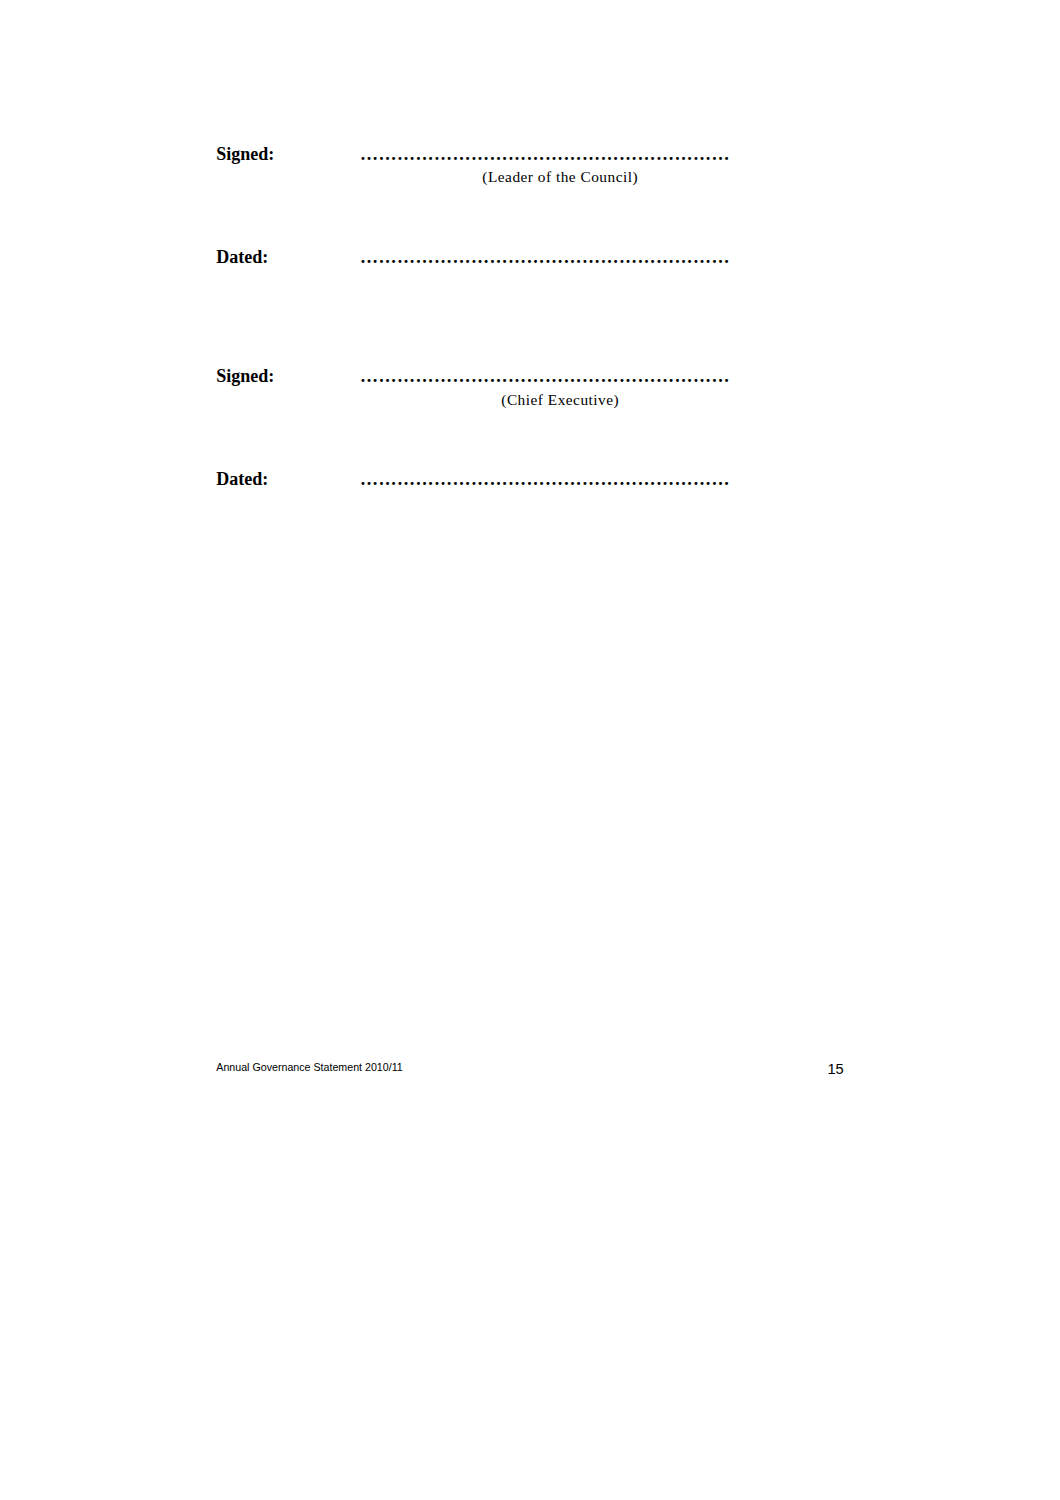| Signed: | …………………………………………………… (Leader of the Council) |
| Dated: | …………………………………………………… |
| Signed: | …………………………………………………… (Chief Executive) |
| Dated: | …………………………………………………… |
Annual Governance Statement 2010/11 15